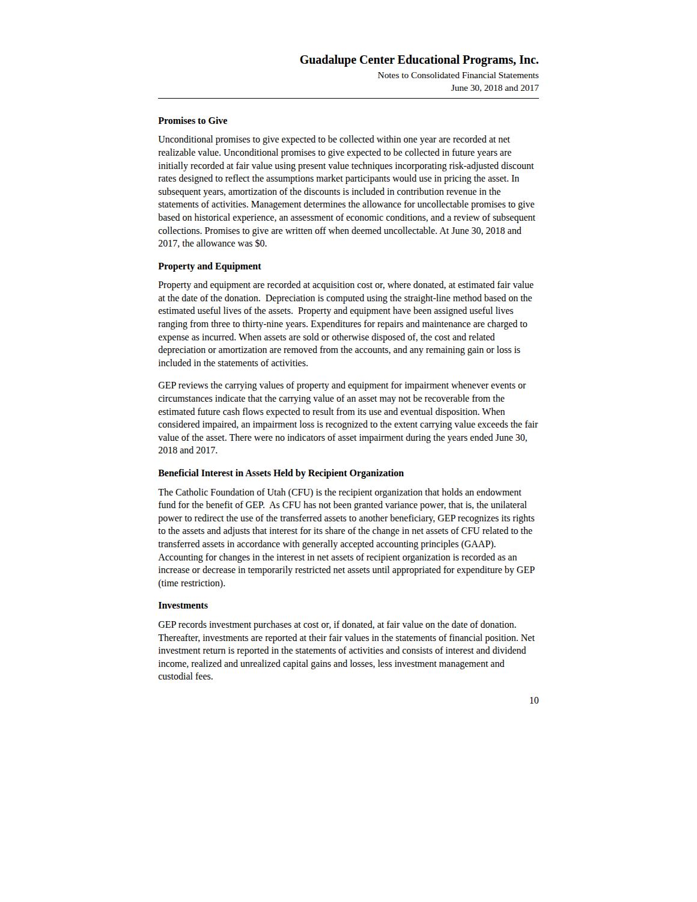Guadalupe Center Educational Programs, Inc. Notes to Consolidated Financial Statements June 30, 2018 and 2017
Promises to Give
Unconditional promises to give expected to be collected within one year are recorded at net realizable value. Unconditional promises to give expected to be collected in future years are initially recorded at fair value using present value techniques incorporating risk-adjusted discount rates designed to reflect the assumptions market participants would use in pricing the asset. In subsequent years, amortization of the discounts is included in contribution revenue in the statements of activities. Management determines the allowance for uncollectable promises to give based on historical experience, an assessment of economic conditions, and a review of subsequent collections. Promises to give are written off when deemed uncollectable. At June 30, 2018 and 2017, the allowance was $0.
Property and Equipment
Property and equipment are recorded at acquisition cost or, where donated, at estimated fair value at the date of the donation. Depreciation is computed using the straight-line method based on the estimated useful lives of the assets. Property and equipment have been assigned useful lives ranging from three to thirty-nine years. Expenditures for repairs and maintenance are charged to expense as incurred. When assets are sold or otherwise disposed of, the cost and related depreciation or amortization are removed from the accounts, and any remaining gain or loss is included in the statements of activities.
GEP reviews the carrying values of property and equipment for impairment whenever events or circumstances indicate that the carrying value of an asset may not be recoverable from the estimated future cash flows expected to result from its use and eventual disposition. When considered impaired, an impairment loss is recognized to the extent carrying value exceeds the fair value of the asset. There were no indicators of asset impairment during the years ended June 30, 2018 and 2017.
Beneficial Interest in Assets Held by Recipient Organization
The Catholic Foundation of Utah (CFU) is the recipient organization that holds an endowment fund for the benefit of GEP. As CFU has not been granted variance power, that is, the unilateral power to redirect the use of the transferred assets to another beneficiary, GEP recognizes its rights to the assets and adjusts that interest for its share of the change in net assets of CFU related to the transferred assets in accordance with generally accepted accounting principles (GAAP). Accounting for changes in the interest in net assets of recipient organization is recorded as an increase or decrease in temporarily restricted net assets until appropriated for expenditure by GEP (time restriction).
Investments
GEP records investment purchases at cost or, if donated, at fair value on the date of donation. Thereafter, investments are reported at their fair values in the statements of financial position. Net investment return is reported in the statements of activities and consists of interest and dividend income, realized and unrealized capital gains and losses, less investment management and custodial fees.
10